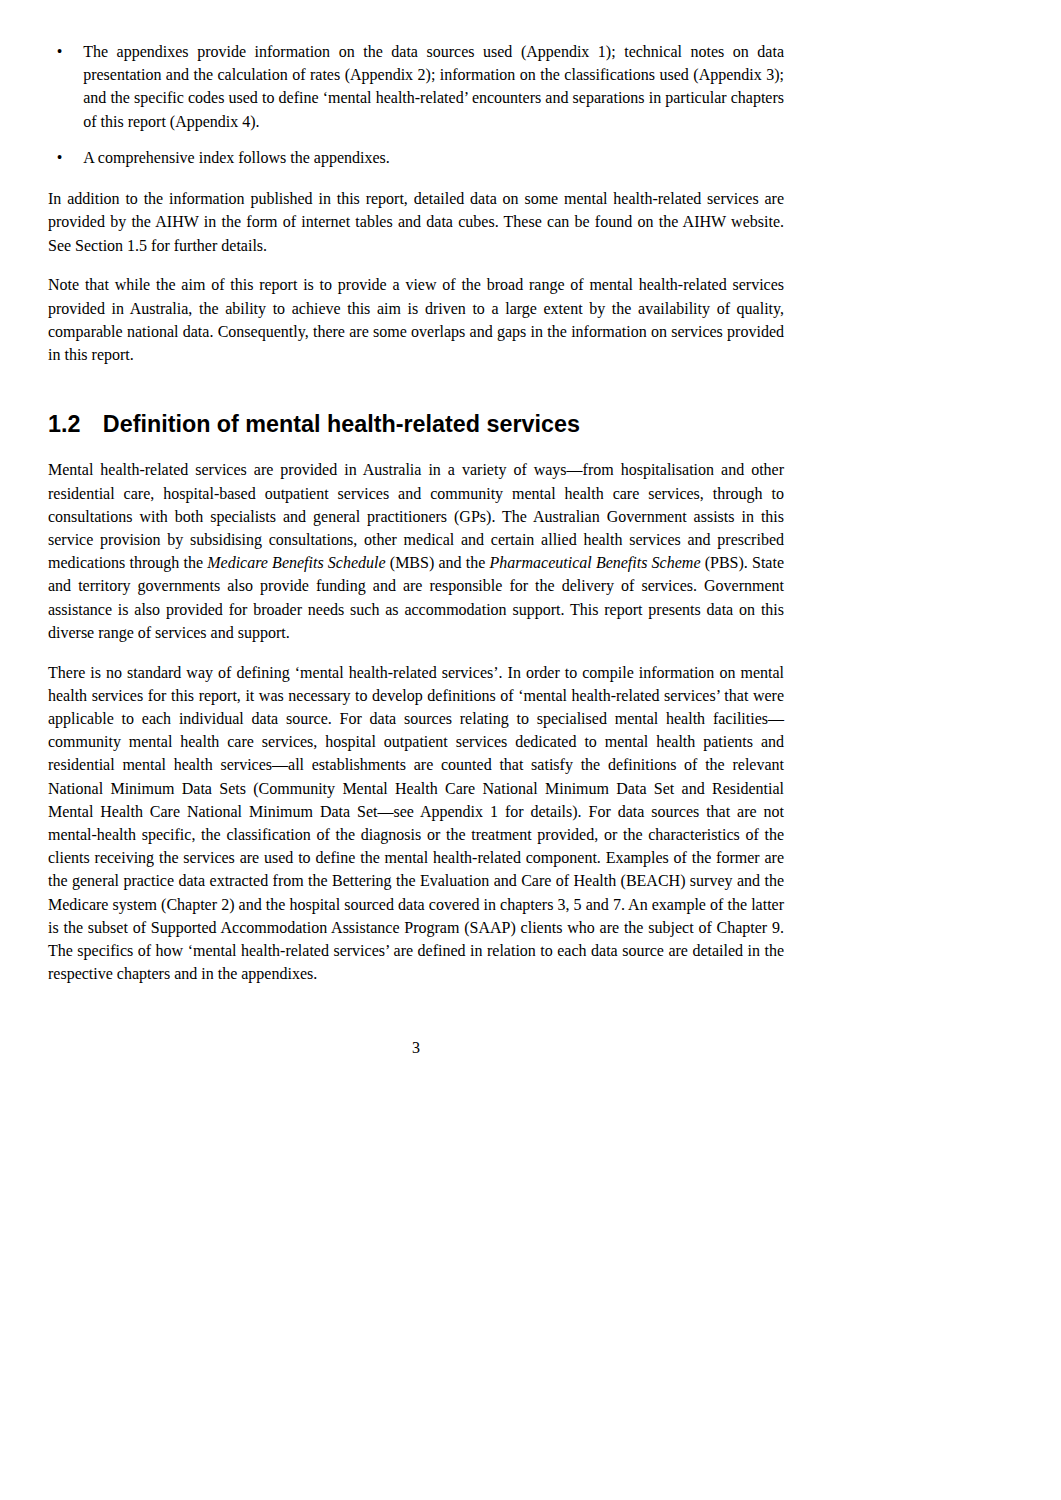The appendixes provide information on the data sources used (Appendix 1); technical notes on data presentation and the calculation of rates (Appendix 2); information on the classifications used (Appendix 3); and the specific codes used to define ‘mental health-related’ encounters and separations in particular chapters of this report (Appendix 4).
A comprehensive index follows the appendixes.
In addition to the information published in this report, detailed data on some mental health-related services are provided by the AIHW in the form of internet tables and data cubes. These can be found on the AIHW website. See Section 1.5 for further details.
Note that while the aim of this report is to provide a view of the broad range of mental health-related services provided in Australia, the ability to achieve this aim is driven to a large extent by the availability of quality, comparable national data. Consequently, there are some overlaps and gaps in the information on services provided in this report.
1.2 Definition of mental health-related services
Mental health-related services are provided in Australia in a variety of ways—from hospitalisation and other residential care, hospital-based outpatient services and community mental health care services, through to consultations with both specialists and general practitioners (GPs). The Australian Government assists in this service provision by subsidising consultations, other medical and certain allied health services and prescribed medications through the Medicare Benefits Schedule (MBS) and the Pharmaceutical Benefits Scheme (PBS). State and territory governments also provide funding and are responsible for the delivery of services. Government assistance is also provided for broader needs such as accommodation support. This report presents data on this diverse range of services and support.
There is no standard way of defining ‘mental health-related services’. In order to compile information on mental health services for this report, it was necessary to develop definitions of ‘mental health-related services’ that were applicable to each individual data source. For data sources relating to specialised mental health facilities—community mental health care services, hospital outpatient services dedicated to mental health patients and residential mental health services—all establishments are counted that satisfy the definitions of the relevant National Minimum Data Sets (Community Mental Health Care National Minimum Data Set and Residential Mental Health Care National Minimum Data Set—see Appendix 1 for details). For data sources that are not mental-health specific, the classification of the diagnosis or the treatment provided, or the characteristics of the clients receiving the services are used to define the mental health-related component. Examples of the former are the general practice data extracted from the Bettering the Evaluation and Care of Health (BEACH) survey and the Medicare system (Chapter 2) and the hospital sourced data covered in chapters 3, 5 and 7. An example of the latter is the subset of Supported Accommodation Assistance Program (SAAP) clients who are the subject of Chapter 9. The specifics of how ‘mental health-related services’ are defined in relation to each data source are detailed in the respective chapters and in the appendixes.
3